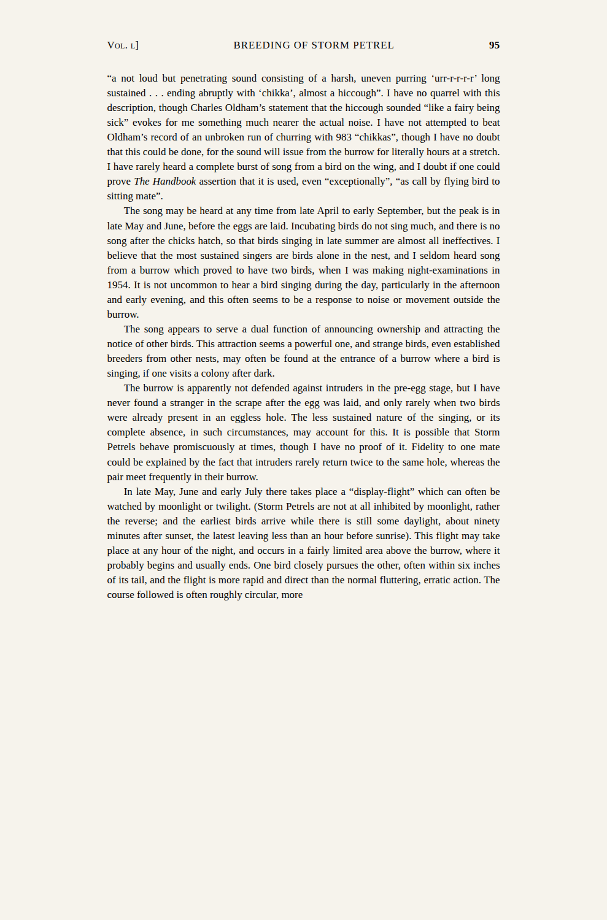VOL. L] Breeding of Storm Petrel 95
“a not loud but penetrating sound consisting of a harsh, uneven purring ‘urr-r-r-r-r’ long sustained . . . ending abruptly with ‘chikka’, almost a hiccough”. I have no quarrel with this description, though Charles Oldham’s statement that the hiccough sounded “like a fairy being sick” evokes for me something much nearer the actual noise. I have not attempted to beat Oldham’s record of an unbroken run of churring with 983 “chikkas”, though I have no doubt that this could be done, for the sound will issue from the burrow for literally hours at a stretch. I have rarely heard a complete burst of song from a bird on the wing, and I doubt if one could prove The Handbook assertion that it is used, even “exceptionally”, “as call by flying bird to sitting mate”.
The song may be heard at any time from late April to early September, but the peak is in late May and June, before the eggs are laid. Incubating birds do not sing much, and there is no song after the chicks hatch, so that birds singing in late summer are almost all ineffectives. I believe that the most sustained singers are birds alone in the nest, and I seldom heard song from a burrow which proved to have two birds, when I was making night-examinations in 1954. It is not uncommon to hear a bird singing during the day, particularly in the afternoon and early evening, and this often seems to be a response to noise or movement outside the burrow.
The song appears to serve a dual function of announcing ownership and attracting the notice of other birds. This attraction seems a powerful one, and strange birds, even established breeders from other nests, may often be found at the entrance of a burrow where a bird is singing, if one visits a colony after dark.
The burrow is apparently not defended against intruders in the pre-egg stage, but I have never found a stranger in the scrape after the egg was laid, and only rarely when two birds were already present in an eggless hole. The less sustained nature of the singing, or its complete absence, in such circumstances, may account for this. It is possible that Storm Petrels behave promiscuously at times, though I have no proof of it. Fidelity to one mate could be explained by the fact that intruders rarely return twice to the same hole, whereas the pair meet frequently in their burrow.
In late May, June and early July there takes place a “display-flight” which can often be watched by moonlight or twilight. (Storm Petrels are not at all inhibited by moonlight, rather the reverse; and the earliest birds arrive while there is still some daylight, about ninety minutes after sunset, the latest leaving less than an hour before sunrise). This flight may take place at any hour of the night, and occurs in a fairly limited area above the burrow, where it probably begins and usually ends. One bird closely pursues the other, often within six inches of its tail, and the flight is more rapid and direct than the normal fluttering, erratic action. The course followed is often roughly circular, more